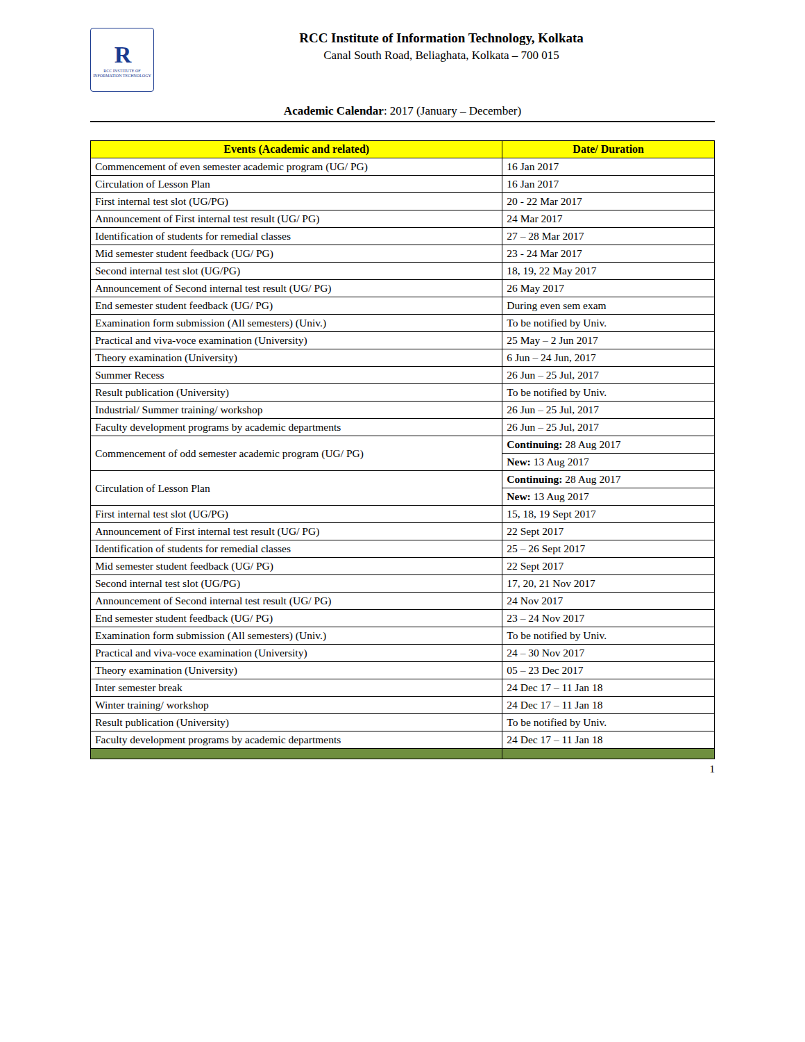R RCC INSTITUTE OF INFORMATION TECHNOLOGY
RCC Institute of Information Technology, Kolkata
Canal South Road, Beliaghata, Kolkata – 700 015
Academic Calendar: 2017 (January – December)
Academic Calendar 2017
| Events (Academic and related) | Date/ Duration |
| --- | --- |
| Commencement of even semester academic program (UG/ PG) | 16 Jan 2017 |
| Circulation of Lesson Plan | 16 Jan 2017 |
| First internal test slot (UG/PG) | 20 - 22 Mar 2017 |
| Announcement of First internal test result (UG/ PG) | 24 Mar 2017 |
| Identification of students for remedial classes | 27 – 28 Mar 2017 |
| Mid semester student feedback (UG/ PG) | 23 - 24 Mar 2017 |
| Second internal test slot (UG/PG) | 18, 19, 22 May 2017 |
| Announcement of Second internal test result (UG/ PG) | 26 May 2017 |
| End semester student feedback (UG/ PG) | During even sem exam |
| Examination form submission (All semesters) (Univ.) | To be notified by Univ. |
| Practical and viva-voce examination (University) | 25 May – 2 Jun 2017 |
| Theory examination (University) | 6 Jun – 24 Jun, 2017 |
| Summer Recess | 26 Jun – 25 Jul, 2017 |
| Result publication (University) | To be notified by Univ. |
| Industrial/ Summer training/ workshop | 26 Jun – 25 Jul, 2017 |
| Faculty development programs by academic departments | 26 Jun – 25 Jul, 2017 |
| Commencement of odd semester academic program (UG/ PG) | / Continuing: 28 Aug 2017 / / New: 13 Aug 2017 / |
| Circulation of Lesson Plan | / Continuing: 28 Aug 2017 / / New: 13 Aug 2017 / |
| First internal test slot (UG/PG) | 15, 18, 19 Sept 2017 |
| Announcement of First internal test result (UG/ PG) | 22 Sept 2017 |
| Identification of students for remedial classes | 25 – 26 Sept 2017 |
| Mid semester student feedback (UG/ PG) | 22 Sept 2017 |
| Second internal test slot (UG/PG) | 17, 20, 21 Nov 2017 |
| Announcement of Second internal test result (UG/ PG) | 24 Nov 2017 |
| End semester student feedback (UG/ PG) | 23 – 24 Nov 2017 |
| Examination form submission (All semesters) (Univ.) | To be notified by Univ. |
| Practical and viva-voce examination (University) | 24 – 30 Nov 2017 |
| Theory examination (University) | 05 – 23 Dec 2017 |
| Inter semester break | 24 Dec 17 – 11 Jan 18 |
| Winter training/ workshop | 24 Dec 17 – 11 Jan 18 |
| Result publication (University) | To be notified by Univ. |
| Faculty development programs by academic departments | 24 Dec 17 – 11 Jan 18 |
1